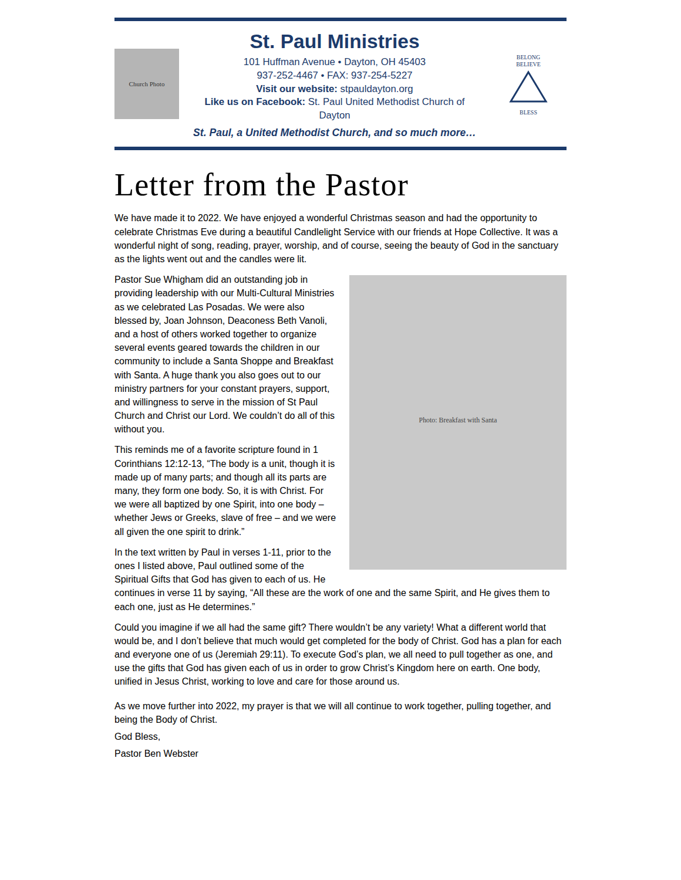St. Paul Ministries
101 Huffman Avenue • Dayton, OH 45403
937-252-4467 • FAX: 937-254-5227
Visit our website: stpauldayton.org
Like us on Facebook: St. Paul United Methodist Church of Dayton
St. Paul, a United Methodist Church, and so much more…
Letter from the Pastor
We have made it to 2022. We have enjoyed a wonderful Christmas season and had the opportunity to celebrate Christmas Eve during a beautiful Candlelight Service with our friends at Hope Collective. It was a wonderful night of song, reading, prayer, worship, and of course, seeing the beauty of God in the sanctuary as the lights went out and the candles were lit.
Pastor Sue Whigham did an outstanding job in providing leadership with our Multi-Cultural Ministries as we celebrated Las Posadas. We were also blessed by, Joan Johnson, Deaconess Beth Vanoli, and a host of others worked together to organize several events geared towards the children in our community to include a Santa Shoppe and Breakfast with Santa. A huge thank you also goes out to our ministry partners for your constant prayers, support, and willingness to serve in the mission of St Paul Church and Christ our Lord. We couldn’t do all of this without you.
This reminds me of a favorite scripture found in 1 Corinthians 12:12-13, “The body is a unit, though it is made up of many parts; and though all its parts are many, they form one body. So, it is with Christ. For we were all baptized by one Spirit, into one body – whether Jews or Greeks, slave of free – and we were all given the one spirit to drink.”
In the text written by Paul in verses 1-11, prior to the ones I listed above, Paul outlined some of the Spiritual Gifts that God has given to each of us. He continues in verse 11 by saying, “All these are the work of one and the same Spirit, and He gives them to each one, just as He determines.”
Could you imagine if we all had the same gift? There wouldn’t be any variety! What a different world that would be, and I don’t believe that much would get completed for the body of Christ. God has a plan for each and everyone one of us (Jeremiah 29:11). To execute God’s plan, we all need to pull together as one, and use the gifts that God has given each of us in order to grow Christ’s Kingdom here on earth. One body, unified in Jesus Christ, working to love and care for those around us.
As we move further into 2022, my prayer is that we will all continue to work together, pulling together, and being the Body of Christ.
God Bless,
Pastor Ben Webster